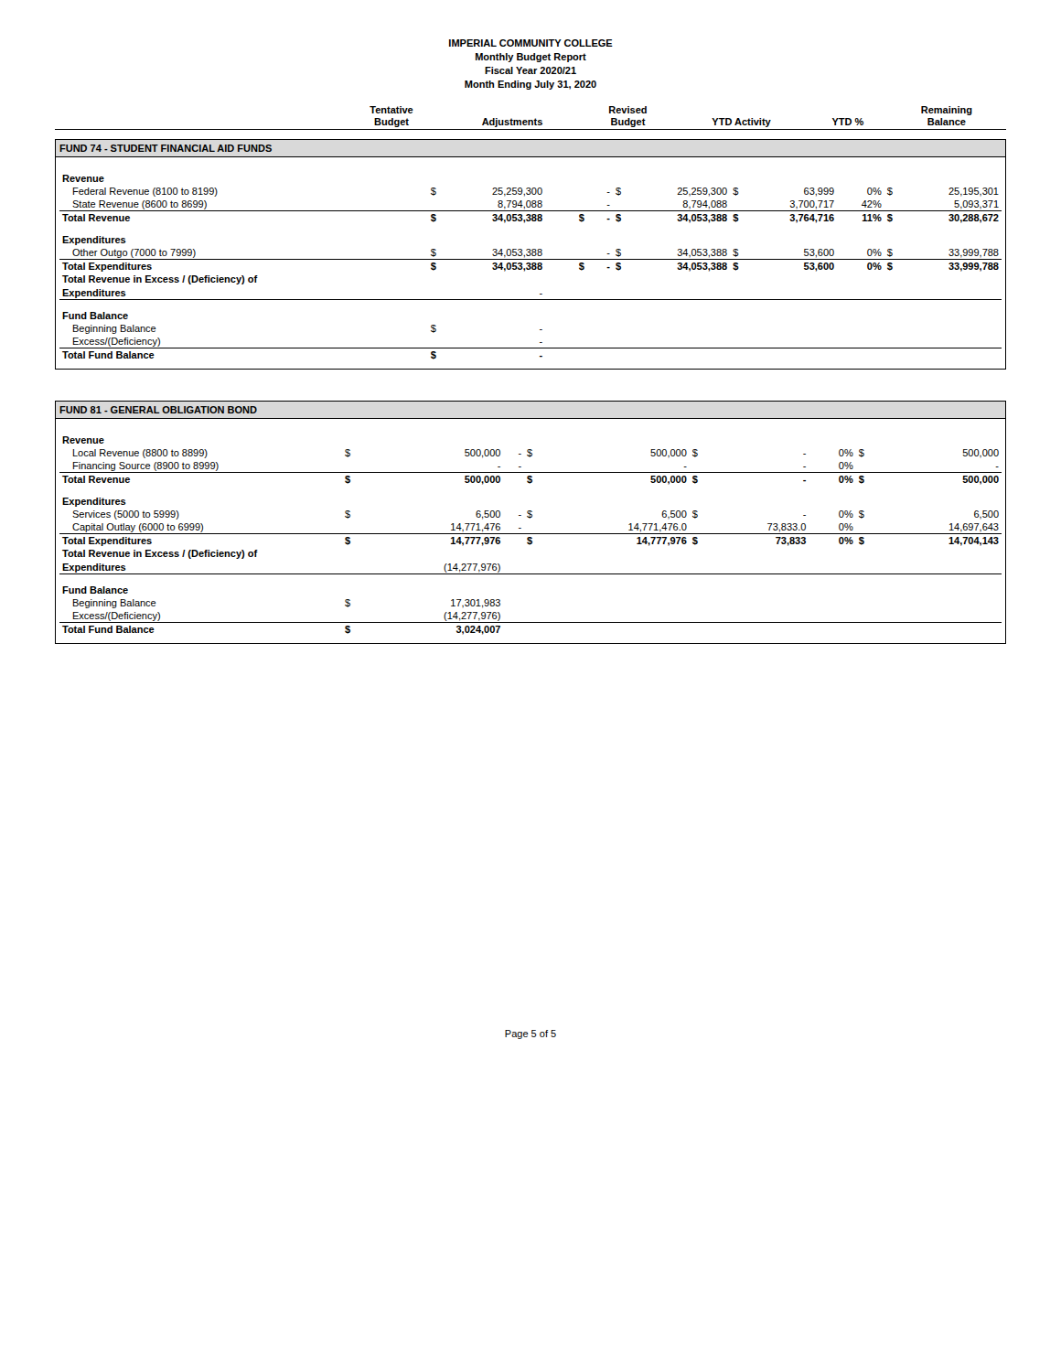IMPERIAL COMMUNITY COLLEGE
Monthly Budget Report
Fiscal Year 2020/21
Month Ending July 31, 2020
| | Tentative Budget | Adjustments | Revised Budget | YTD Activity | YTD % | Remaining Balance |
| --- | --- | --- | --- | --- | --- | --- |
FUND 74 - STUDENT FINANCIAL AID FUNDS
| Revenue | |
| Federal Revenue (8100 to 8199) | $ | 25,259,300 | - | $ | 25,259,300 | $ | 63,999 | 0% | $ | 25,195,301 |
| State Revenue (8600 to 8699) | | 8,794,088 | - | | 8,794,088 | | 3,700,717 | 42% | | 5,093,371 |
| Total Revenue | $ | 34,053,388 | $ - | $ | 34,053,388 | $ | 3,764,716 | 11% | $ | 30,288,672 |
| Expenditures | |
| Other Outgo (7000 to 7999) | $ | 34,053,388 | - | $ | 34,053,388 | $ | 53,600 | 0% | $ | 33,999,788 |
| Total Expenditures | $ | 34,053,388 | $ - | $ | 34,053,388 | $ | 53,600 | 0% | $ | 33,999,788 |
| Total Revenue in Excess / (Deficiency) of | |
| Expenditures | | - | |
| Fund Balance | |
| Beginning Balance | $ | - | |
| Excess/(Deficiency) | | - | |
| Total Fund Balance | $ | - | |
FUND 81 - GENERAL OBLIGATION BOND
| Revenue | |
| Local Revenue (8800 to 8899) | $ | 500,000 | - | $ | 500,000 | $ | - | 0% | $ | 500,000 |
| Financing Source (8900 to 8999) | | - | - | | - | | - | 0% | | - |
| Total Revenue | $ | 500,000 | | $ | 500,000 | $ | - | 0% | $ | 500,000 |
| Expenditures | |
| Services (5000 to 5999) | $ | 6,500 | - | $ | 6,500 | $ | - | 0% | $ | 6,500 |
| Capital Outlay (6000 to 6999) | | 14,771,476 | - | | 14,771,476.0 | | 73,833.0 | 0% | | 14,697,643 |
| Total Expenditures | $ | 14,777,976 | | $ | 14,777,976 | $ | 73,833 | 0% | $ | 14,704,143 |
| Total Revenue in Excess / (Deficiency) of | |
| Expenditures | | (14,277,976) | |
| Fund Balance | |
| Beginning Balance | $ | 17,301,983 | |
| Excess/(Deficiency) | | (14,277,976) | |
| Total Fund Balance | $ | 3,024,007 | |
Page 5 of 5